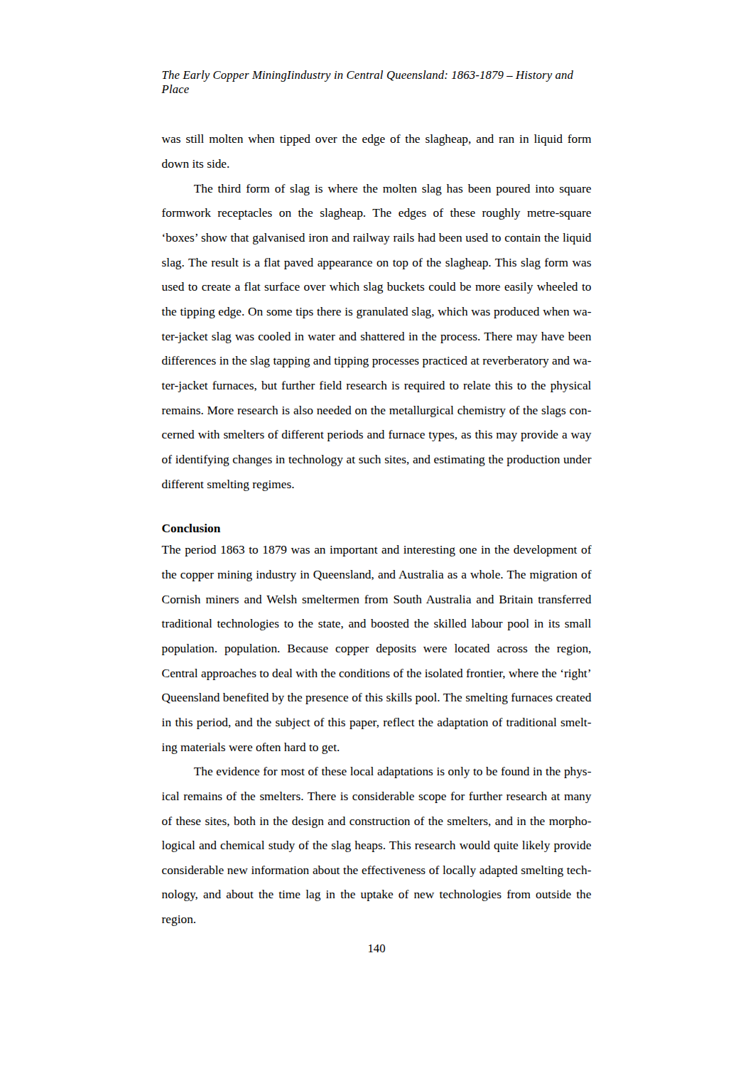The Early Copper MiningIindustry in Central Queensland: 1863-1879 – History and Place
was still molten when tipped over the edge of the slagheap, and ran in liquid form down its side.
The third form of slag is where the molten slag has been poured into square formwork receptacles on the slagheap. The edges of these roughly metre-square ‘boxes’ show that galvanised iron and railway rails had been used to contain the liquid slag. The result is a flat paved appearance on top of the slagheap. This slag form was used to create a flat surface over which slag buckets could be more easily wheeled to the tipping edge. On some tips there is granulated slag, which was produced when water-jacket slag was cooled in water and shattered in the process. There may have been differences in the slag tapping and tipping processes practiced at reverberatory and water-jacket furnaces, but further field research is required to relate this to the physical remains. More research is also needed on the metallurgical chemistry of the slags concerned with smelters of different periods and furnace types, as this may provide a way of identifying changes in technology at such sites, and estimating the production under different smelting regimes.
Conclusion
The period 1863 to 1879 was an important and interesting one in the development of the copper mining industry in Queensland, and Australia as a whole. The migration of Cornish miners and Welsh smeltermen from South Australia and Britain transferred traditional technologies to the state, and boosted the skilled labour pool in its small population. population. Because copper deposits were located across the region, Central approaches to deal with the conditions of the isolated frontier, where the ‘right’ Queensland benefited by the presence of this skills pool. The smelting furnaces created in this period, and the subject of this paper, reflect the adaptation of traditional smelting materials were often hard to get.
The evidence for most of these local adaptations is only to be found in the physical remains of the smelters. There is considerable scope for further research at many of these sites, both in the design and construction of the smelters, and in the morphological and chemical study of the slag heaps. This research would quite likely provide considerable new information about the effectiveness of locally adapted smelting technology, and about the time lag in the uptake of new technologies from outside the region.
140